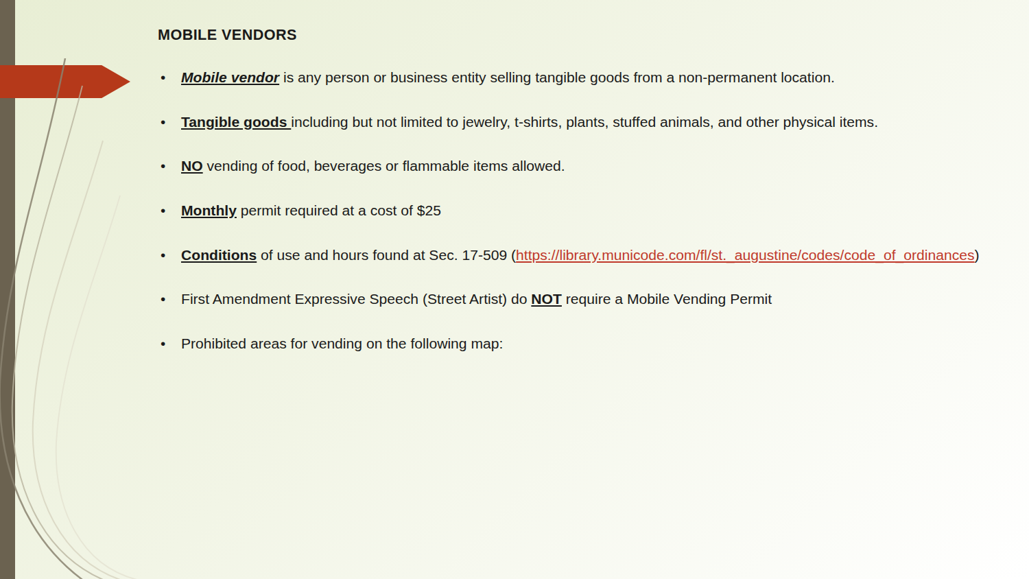MOBILE VENDORS
Mobile vendor is any person or business entity selling tangible goods from a non-permanent location.
Tangible goods including but not limited to jewelry, t-shirts, plants, stuffed animals, and other physical items.
NO vending of food, beverages or flammable items allowed.
Monthly permit required at a cost of $25
Conditions of use and hours found at Sec. 17-509 (https://library.municode.com/fl/st._augustine/codes/code_of_ordinances)
First Amendment Expressive Speech (Street Artist) do NOT require a Mobile Vending Permit
Prohibited areas for vending on the following map: